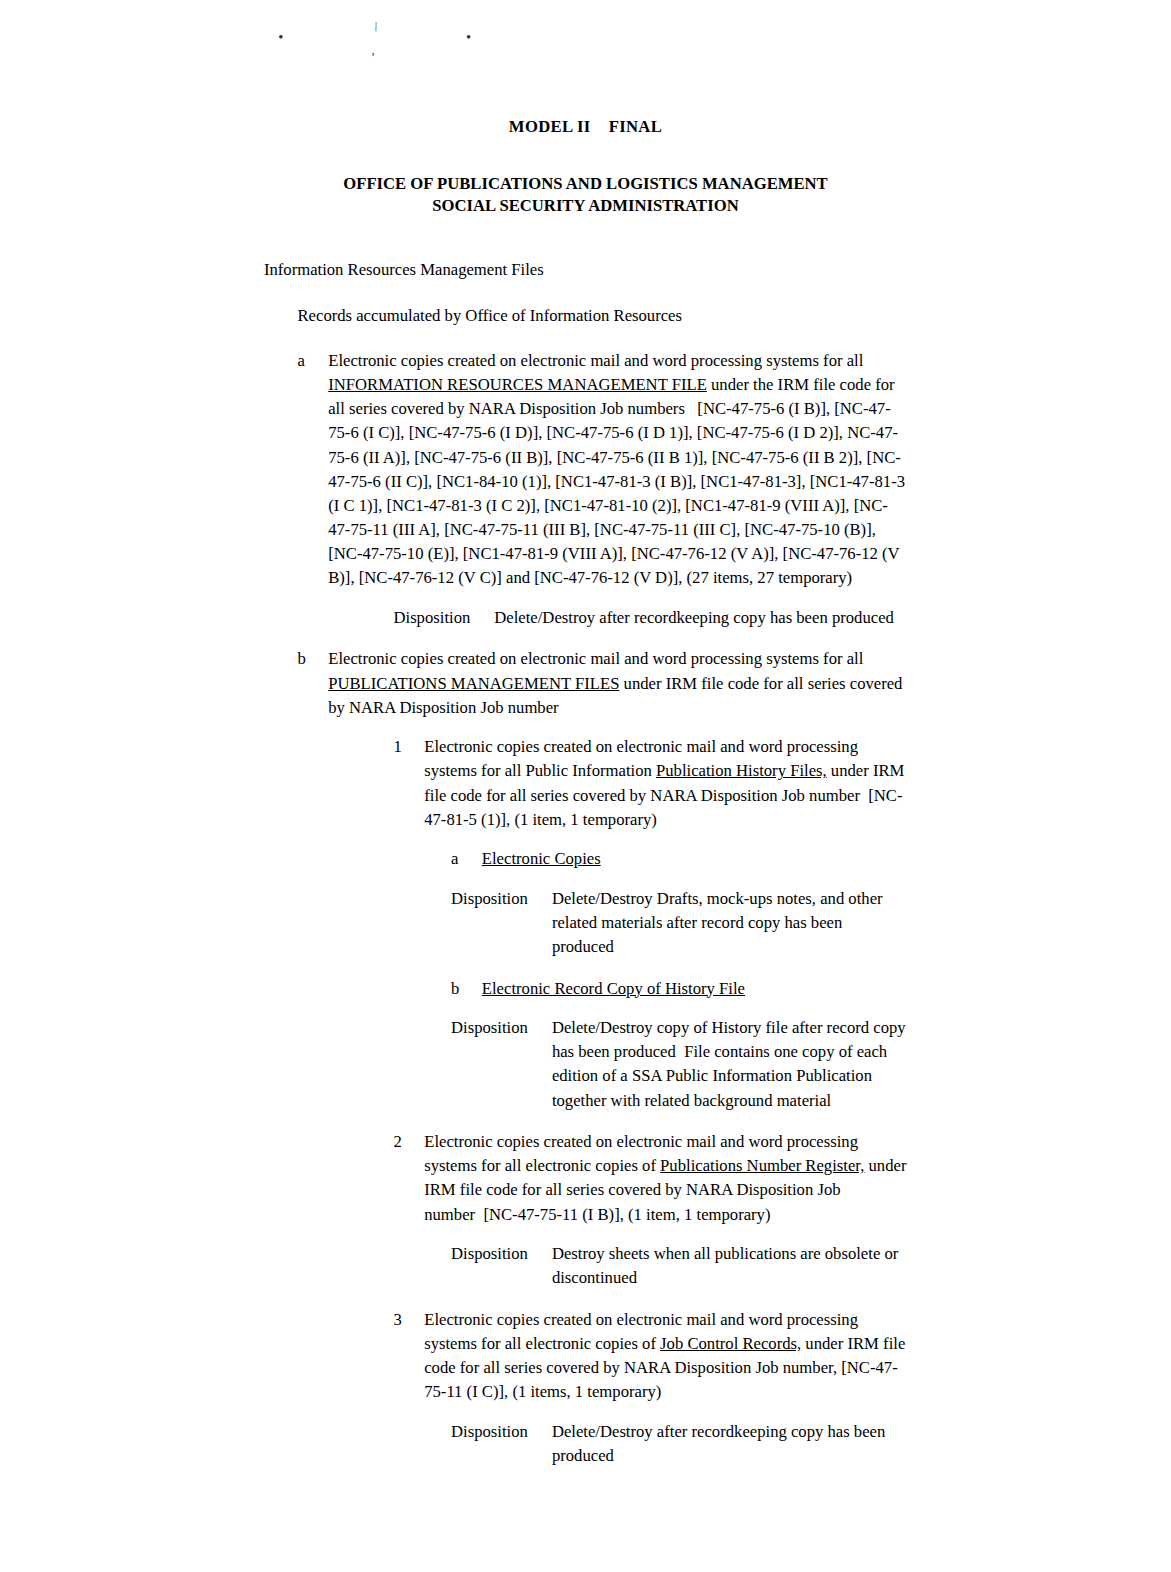• •
\
,
MODEL II FINAL
OFFICE OF PUBLICATIONS AND LOGISTICS MANAGEMENT
SOCIAL SECURITY ADMINISTRATION
Information Resources Management Files
Records accumulated by Office of Information Resources
a
Electronic copies created on electronic mail and word processing systems for all INFORMATION RESOURCES MANAGEMENT FILE under the IRM file code for all series covered by NARA Disposition Job numbers [NC-47-75-6 (I B)], [NC-47-75-6 (I C)], [NC-47-75-6 (I D)], [NC-47-75-6 (I D 1)], [NC-47-75-6 (I D 2)], NC-47-75-6 (II A)], [NC-47-75-6 (II B)], [NC-47-75-6 (II B 1)], [NC-47-75-6 (II B 2)], [NC-47-75-6 (II C)], [NC1-84-10 (1)], [NC1-47-81-3 (I B)], [NC1-47-81-3], [NC1-47-81-3 (I C 1)], [NC1-47-81-3 (I C 2)], [NC1-47-81-10 (2)], [NC1-47-81-9 (VIII A)], [NC-47-75-11 (III A], [NC-47-75-11 (III B], [NC-47-75-11 (III C], [NC-47-75-10 (B)], [NC-47-75-10 (E)], [NC1-47-81-9 (VIII A)], [NC-47-76-12 (V A)], [NC-47-76-12 (V B)], [NC-47-76-12 (V C)] and [NC-47-76-12 (V D)], (27 items, 27 temporary)
Disposition
Delete/Destroy after recordkeeping copy has been produced
b
Electronic copies created on electronic mail and word processing systems for all PUBLICATIONS MANAGEMENT FILES under IRM file code for all series covered by NARA Disposition Job number
1
Electronic copies created on electronic mail and word processing systems for all Public Information Publication History Files, under IRM file code for all series covered by NARA Disposition Job number [NC-47-81-5 (1)], (1 item, 1 temporary)
a
Electronic Copies
Disposition
Delete/Destroy Drafts, mock-ups notes, and other related materials after record copy has been produced
b
Electronic Record Copy of History File
Disposition
Delete/Destroy copy of History file after record copy has been produced File contains one copy of each edition of a SSA Public Information Publication together with related background material
2
Electronic copies created on electronic mail and word processing systems for all electronic copies of Publications Number Register, under IRM file code for all series covered by NARA Disposition Job number [NC-47-75-11 (I B)], (1 item, 1 temporary)
Disposition
Destroy sheets when all publications are obsolete or discontinued
3
Electronic copies created on electronic mail and word processing systems for all electronic copies of Job Control Records, under IRM file code for all series covered by NARA Disposition Job number, [NC-47-75-11 (I C)], (1 items, 1 temporary)
Disposition
Delete/Destroy after recordkeeping copy has been produced